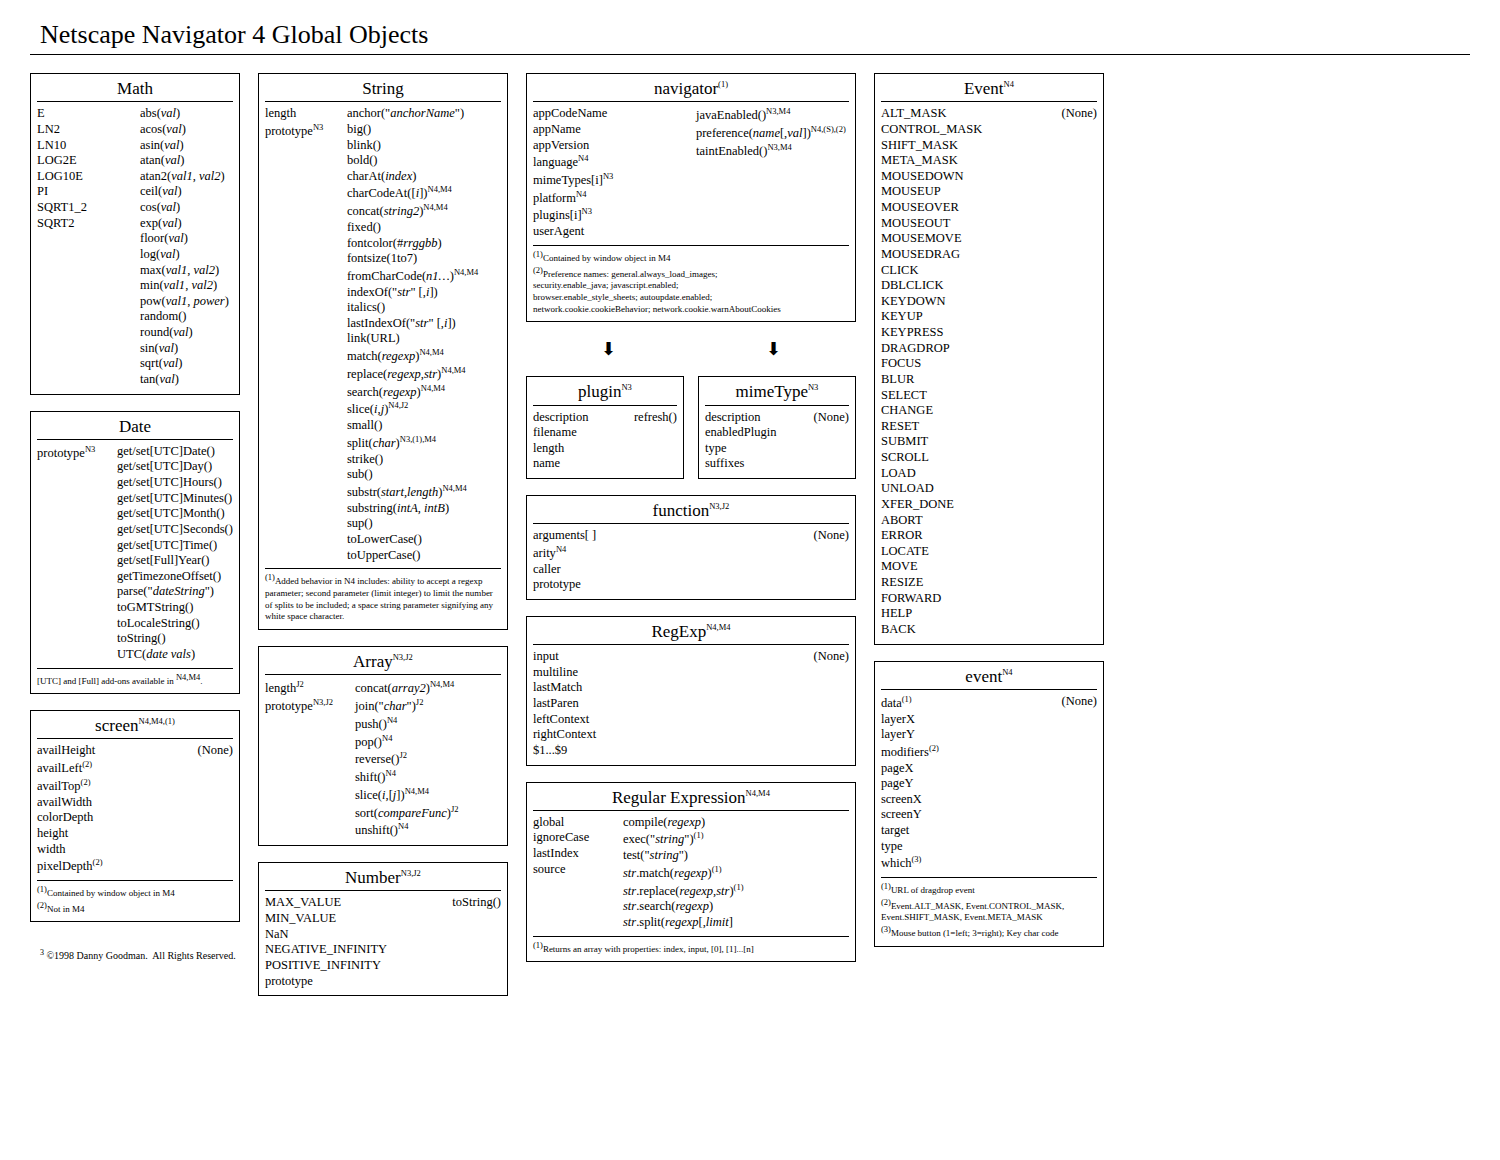Netscape Navigator 4 Global Objects
Math
E
LN2
LN10
LOG2E
LOG10E
PI
SQRT1_2
SQRT2
abs(val)
acos(val)
asin(val)
atan(val)
atan2(val1, val2)
ceil(val)
cos(val)
exp(val)
floor(val)
log(val)
max(val1, val2)
min(val1, val2)
pow(val1, power)
random()
round(val)
sin(val)
sqrt(val)
tan(val)
Date
prototypeN3
get/set[UTC]Date()
get/set[UTC]Day()
get/set[UTC]Hours()
get/set[UTC]Minutes()
get/set[UTC]Month()
get/set[UTC]Seconds()
get/set[UTC]Time()
get/set[Full]Year()
getTimezoneOffset()
parse("dateString")
toGMTString()
toLocaleString()
toString()
UTC(date vals)
[UTC] and [Full] add-ons available in N4,M4.
screenN4,M4,(1)
availHeight
availLeft(2)
availTop(2)
availWidth
colorDepth
height
width
pixelDepth(2)
(None)
(1)Contained by window object in M4
(2)Not in M4
3 ©1998 Danny Goodman. All Rights Reserved.
String
length
prototypeN3
anchor("anchorName")
big()
blink()
bold()
charAt(index)
charCodeAt([i])N4,M4
concat(string2)N4,M4
fixed()
fontcolor(#rrggbb)
fontsize(1to7)
fromCharCode(n1…)N4,M4
indexOf("str" [,i])
italics()
lastIndexOf("str" [,i])
link(URL)
match(regexp)N4,M4
replace(regexp,str)N4,M4
search(regexp)N4,M4
slice(i,j)N4,J2
small()
split(char)N3,(1),M4
strike()
sub()
substr(start,length)N4,M4
substring(intA, intB)
sup()
toLowerCase()
toUpperCase()
(1)Added behavior in N4 includes: ability to accept a regexp parameter; second parameter (limit integer) to limit the number of splits to be included; a space string parameter signifying any white space character.
ArrayN3,J2
lengthJ2
prototypeN3,J2
concat(array2)N4,M4
join("char")J2
push()N4
pop()N4
reverse()J2
shift()N4
slice(i,[j])N4,M4
sort(compareFunc)J2
unshift()N4
NumberN3,J2
MAX_VALUE
MIN_VALUE
NaN
NEGATIVE_INFINITY
POSITIVE_INFINITY
prototype
toString()
navigator(1)
appCodeName
appName
appVersion
languageN4
mimeTypes[i]N3
platformN4
plugins[i]N3
userAgent
javaEnabled()N3,M4
preference(name[,val])N4,(S),(2)
taintEnabled()N3,M4
(1)Contained by window object in M4
(2)Preference names: general.always_load_images;
security.enable_java; javascript.enabled;
browser.enable_style_sheets; autoupdate.enabled;
network.cookie.cookieBehavior; network.cookie.warnAboutCookies
⬇⬇
pluginN3
description
filename
length
name
refresh()
mimeTypeN3
description
enabledPlugin
type
suffixes
(None)
functionN3,J2
arguments[ ]
arityN4
caller
prototype
(None)
RegExpN4,M4
input
multiline
lastMatch
lastParen
leftContext
rightContext
$1...$9
(None)
Regular ExpressionN4,M4
global
ignoreCase
lastIndex
source
compile(regexp)
exec("string")(1)
test("string")
str.match(regexp)(1)
str.replace(regexp,str)(1)
str.search(regexp)
str.split(regexp[,limit]
(1)Returns an array with properties: index, input, [0], [1]...[n]
EventN4
ALT_MASK
CONTROL_MASK
SHIFT_MASK
META_MASK
MOUSEDOWN
MOUSEUP
MOUSEOVER
MOUSEOUT
MOUSEMOVE
MOUSEDRAG
CLICK
DBLCLICK
KEYDOWN
KEYUP
KEYPRESS
DRAGDROP
FOCUS
BLUR
SELECT
CHANGE
RESET
SUBMIT
SCROLL
LOAD
UNLOAD
XFER_DONE
ABORT
ERROR
LOCATE
MOVE
RESIZE
FORWARD
HELP
BACK
(None)
eventN4
data(1)
layerX
layerY
modifiers(2)
pageX
pageY
screenX
screenY
target
type
which(3)
(None)
(1)URL of dragdrop event
(2)Event.ALT_MASK, Event.CONTROL_MASK,
Event.SHIFT_MASK, Event.META_MASK
(3)Mouse button (1=left; 3=right); Key char code